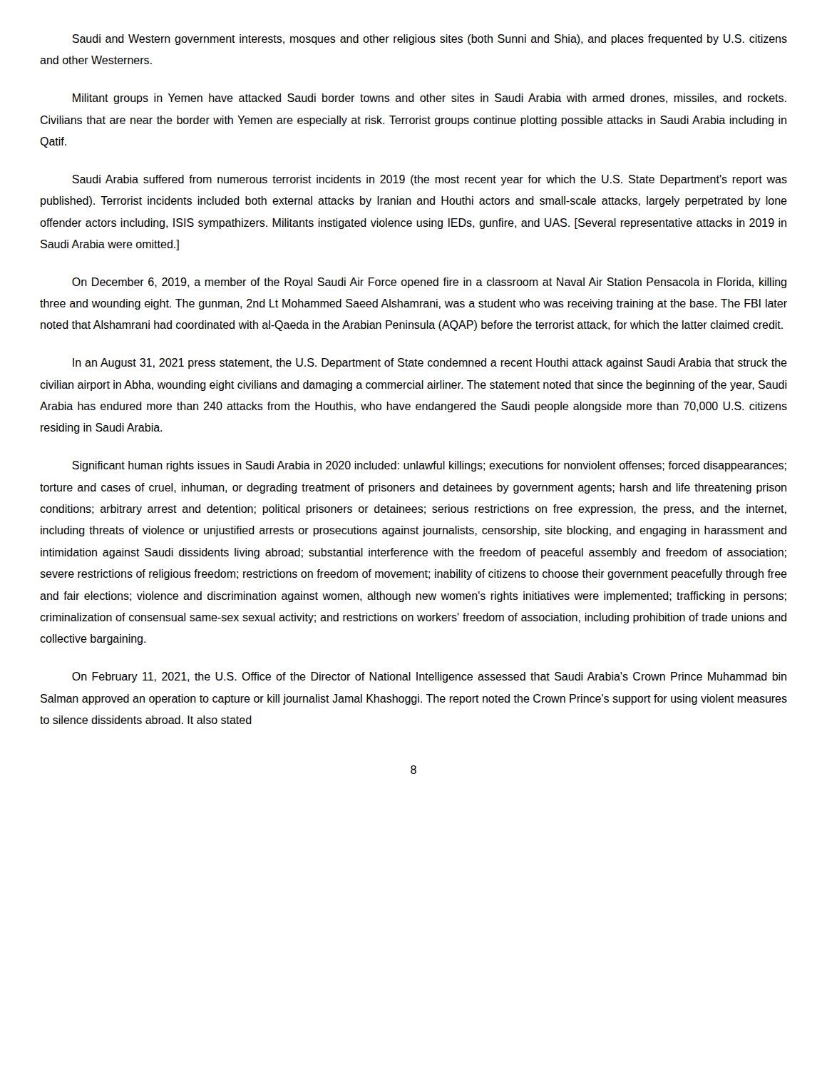Saudi and Western government interests, mosques and other religious sites (both Sunni and Shia), and places frequented by U.S. citizens and other Westerners.
Militant groups in Yemen have attacked Saudi border towns and other sites in Saudi Arabia with armed drones, missiles, and rockets. Civilians that are near the border with Yemen are especially at risk. Terrorist groups continue plotting possible attacks in Saudi Arabia including in Qatif.
Saudi Arabia suffered from numerous terrorist incidents in 2019 (the most recent year for which the U.S. State Department's report was published). Terrorist incidents included both external attacks by Iranian and Houthi actors and small-scale attacks, largely perpetrated by lone offender actors including, ISIS sympathizers. Militants instigated violence using IEDs, gunfire, and UAS. [Several representative attacks in 2019 in Saudi Arabia were omitted.]
On December 6, 2019, a member of the Royal Saudi Air Force opened fire in a classroom at Naval Air Station Pensacola in Florida, killing three and wounding eight. The gunman, 2nd Lt Mohammed Saeed Alshamrani, was a student who was receiving training at the base. The FBI later noted that Alshamrani had coordinated with al-Qaeda in the Arabian Peninsula (AQAP) before the terrorist attack, for which the latter claimed credit.
In an August 31, 2021 press statement, the U.S. Department of State condemned a recent Houthi attack against Saudi Arabia that struck the civilian airport in Abha, wounding eight civilians and damaging a commercial airliner. The statement noted that since the beginning of the year, Saudi Arabia has endured more than 240 attacks from the Houthis, who have endangered the Saudi people alongside more than 70,000 U.S. citizens residing in Saudi Arabia.
Significant human rights issues in Saudi Arabia in 2020 included: unlawful killings; executions for nonviolent offenses; forced disappearances; torture and cases of cruel, inhuman, or degrading treatment of prisoners and detainees by government agents; harsh and life threatening prison conditions; arbitrary arrest and detention; political prisoners or detainees; serious restrictions on free expression, the press, and the internet, including threats of violence or unjustified arrests or prosecutions against journalists, censorship, site blocking, and engaging in harassment and intimidation against Saudi dissidents living abroad; substantial interference with the freedom of peaceful assembly and freedom of association; severe restrictions of religious freedom; restrictions on freedom of movement; inability of citizens to choose their government peacefully through free and fair elections; violence and discrimination against women, although new women's rights initiatives were implemented; trafficking in persons; criminalization of consensual same-sex sexual activity; and restrictions on workers' freedom of association, including prohibition of trade unions and collective bargaining.
On February 11, 2021, the U.S. Office of the Director of National Intelligence assessed that Saudi Arabia's Crown Prince Muhammad bin Salman approved an operation to capture or kill journalist Jamal Khashoggi. The report noted the Crown Prince's support for using violent measures to silence dissidents abroad. It also stated
8